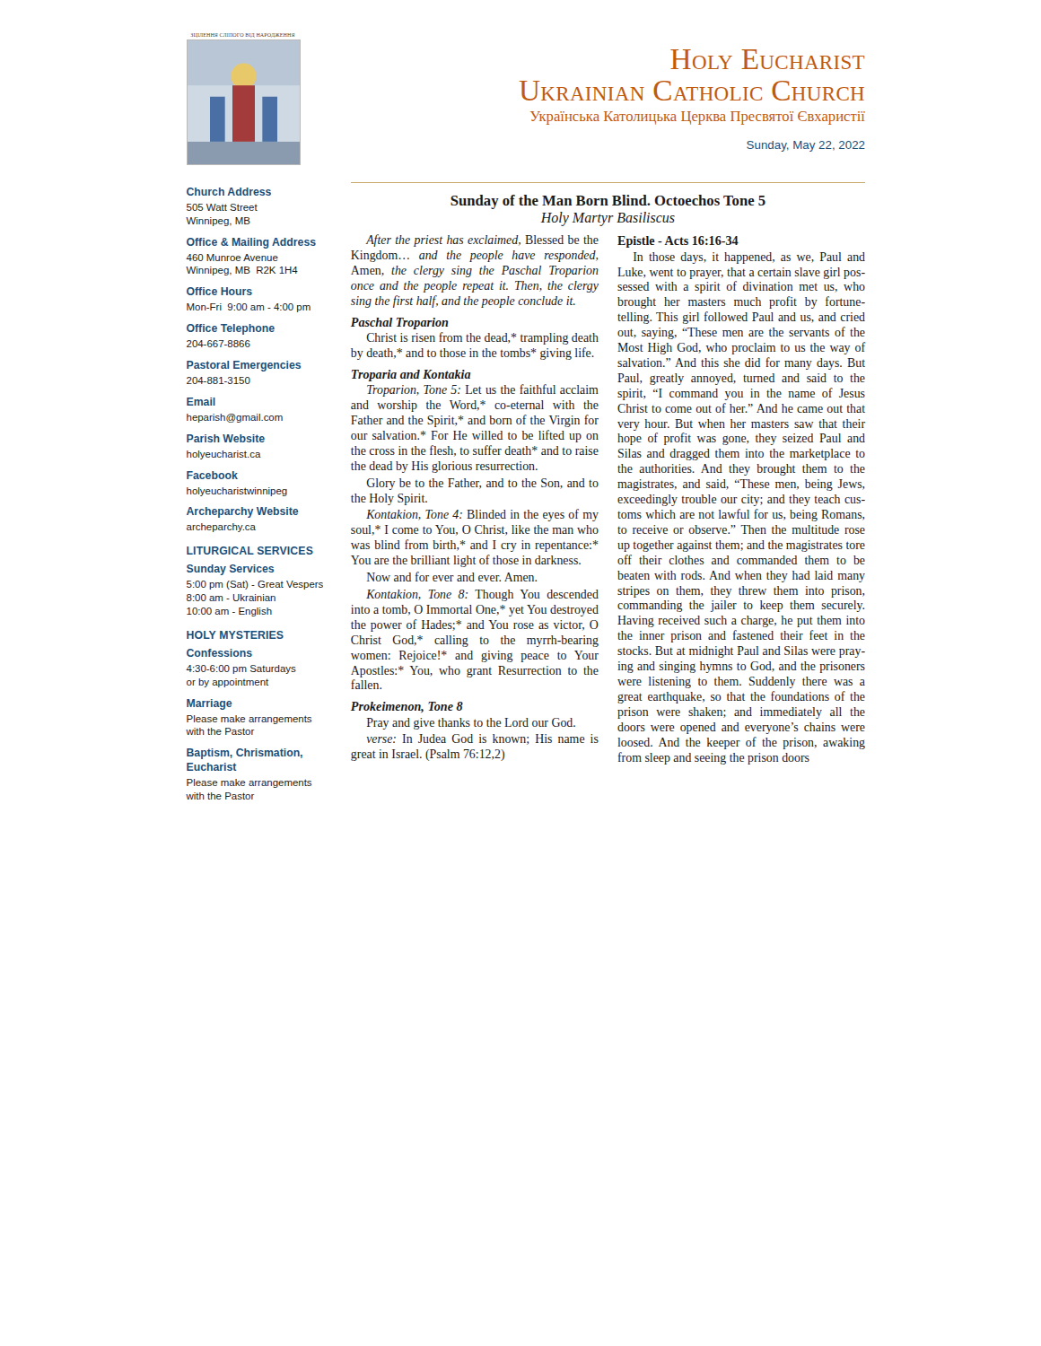ЗЦІЛЕННЯ СЛІПОГО ВІД НАРОДЖЕННЯ
Holy Eucharist
Ukrainian Catholic Church
Українська Католицька Церква Пресвятої Євхаристії
Sunday, May 22, 2022
Church Address
505 Watt Street
Winnipeg, MB
Office & Mailing Address
460 Munroe Avenue
Winnipeg, MB R2K 1H4
Office Hours
Mon-Fri 9:00 am - 4:00 pm
Office Telephone
204-667-8866
Pastoral Emergencies
204-881-3150
Email
heparish@gmail.com
Parish Website
holyeucharist.ca
Facebook
holyeucharistwinnipeg
Archeparchy Website
archeparchy.ca
LITURGICAL SERVICES
Sunday Services
5:00 pm (Sat) - Great Vespers
8:00 am - Ukrainian
10:00 am - English
HOLY MYSTERIES
Confessions
4:30-6:00 pm Saturdays
or by appointment
Marriage
Please make arrangements with the Pastor
Baptism, Chrismation, Eucharist
Please make arrangements with the Pastor
Sunday of the Man Born Blind. Octoechos Tone 5
Holy Martyr Basiliscus
After the priest has exclaimed, Blessed be the Kingdom… and the people have responded, Amen, the clergy sing the Paschal Troparion once and the people repeat it. Then, the clergy sing the first half, and the people conclude it.
Paschal Troparion
Christ is risen from the dead,* trampling death by death,* and to those in the tombs* giving life.
Troparia and Kontakia
Troparion, Tone 5: Let us the faithful acclaim and worship the Word,* co-eternal with the Father and the Spirit,* and born of the Virgin for our salvation.* For He willed to be lifted up on the cross in the flesh, to suffer death* and to raise the dead by His glorious resurrection.
Glory be to the Father, and to the Son, and to the Holy Spirit.
Kontakion, Tone 4: Blinded in the eyes of my soul,* I come to You, O Christ, like the man who was blind from birth,* and I cry in repentance:* You are the brilliant light of those in darkness.
Now and for ever and ever. Amen.
Kontakion, Tone 8: Though You descended into a tomb, O Immortal One,* yet You destroyed the power of Hades;* and You rose as victor, O Christ God,* calling to the myrrh-bearing women: Rejoice!* and giving peace to Your Apostles:* You, who grant Resurrection to the fallen.
Prokeimenon, Tone 8
Pray and give thanks to the Lord our God.
verse: In Judea God is known; His name is great in Israel. (Psalm 76:12,2)
Epistle - Acts 16:16-34
In those days, it happened, as we, Paul and Luke, went to prayer, that a certain slave girl possessed with a spirit of divination met us, who brought her masters much profit by fortune-telling. This girl followed Paul and us, and cried out, saying, “These men are the servants of the Most High God, who proclaim to us the way of salvation.” And this she did for many days. But Paul, greatly annoyed, turned and said to the spirit, “I command you in the name of Jesus Christ to come out of her.” And he came out that very hour. But when her masters saw that their hope of profit was gone, they seized Paul and Silas and dragged them into the marketplace to the authorities. And they brought them to the magistrates, and said, “These men, being Jews, exceedingly trouble our city; and they teach customs which are not lawful for us, being Romans, to receive or observe.” Then the multitude rose up together against them; and the magistrates tore off their clothes and commanded them to be beaten with rods. And when they had laid many stripes on them, they threw them into prison, commanding the jailer to keep them securely. Having received such a charge, he put them into the inner prison and fastened their feet in the stocks. But at midnight Paul and Silas were praying and singing hymns to God, and the prisoners were listening to them. Suddenly there was a great earthquake, so that the foundations of the prison were shaken; and immediately all the doors were opened and everyone’s chains were loosed. And the keeper of the prison, awaking from sleep and seeing the prison doors